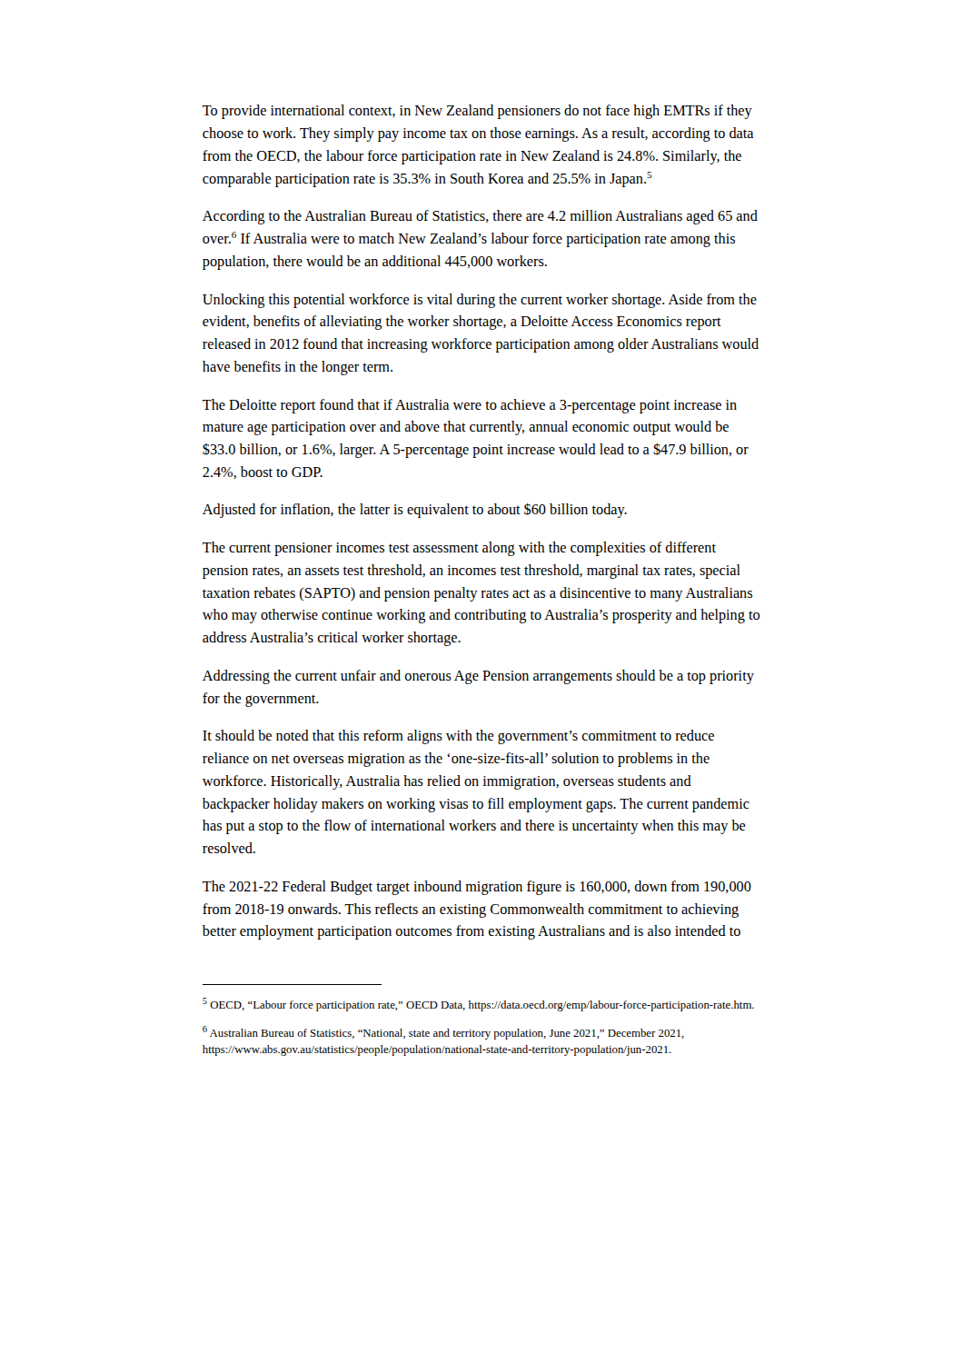To provide international context, in New Zealand pensioners do not face high EMTRs if they choose to work. They simply pay income tax on those earnings. As a result, according to data from the OECD, the labour force participation rate in New Zealand is 24.8%. Similarly, the comparable participation rate is 35.3% in South Korea and 25.5% in Japan.5
According to the Australian Bureau of Statistics, there are 4.2 million Australians aged 65 and over.6 If Australia were to match New Zealand’s labour force participation rate among this population, there would be an additional 445,000 workers.
Unlocking this potential workforce is vital during the current worker shortage. Aside from the evident, benefits of alleviating the worker shortage, a Deloitte Access Economics report released in 2012 found that increasing workforce participation among older Australians would have benefits in the longer term.
The Deloitte report found that if Australia were to achieve a 3-percentage point increase in mature age participation over and above that currently, annual economic output would be $33.0 billion, or 1.6%, larger. A 5-percentage point increase would lead to a $47.9 billion, or 2.4%, boost to GDP.
Adjusted for inflation, the latter is equivalent to about $60 billion today.
The current pensioner incomes test assessment along with the complexities of different pension rates, an assets test threshold, an incomes test threshold, marginal tax rates, special taxation rebates (SAPTO) and pension penalty rates act as a disincentive to many Australians who may otherwise continue working and contributing to Australia’s prosperity and helping to address Australia’s critical worker shortage.
Addressing the current unfair and onerous Age Pension arrangements should be a top priority for the government.
It should be noted that this reform aligns with the government’s commitment to reduce reliance on net overseas migration as the ‘one-size-fits-all’ solution to problems in the workforce. Historically, Australia has relied on immigration, overseas students and backpacker holiday makers on working visas to fill employment gaps. The current pandemic has put a stop to the flow of international workers and there is uncertainty when this may be resolved.
The 2021-22 Federal Budget target inbound migration figure is 160,000, down from 190,000 from 2018-19 onwards. This reflects an existing Commonwealth commitment to achieving better employment participation outcomes from existing Australians and is also intended to
5 OECD, “Labour force participation rate,” OECD Data, https://data.oecd.org/emp/labour-force-participation-rate.htm.
6 Australian Bureau of Statistics, “National, state and territory population, June 2021,” December 2021, https://www.abs.gov.au/statistics/people/population/national-state-and-territory-population/jun-2021.